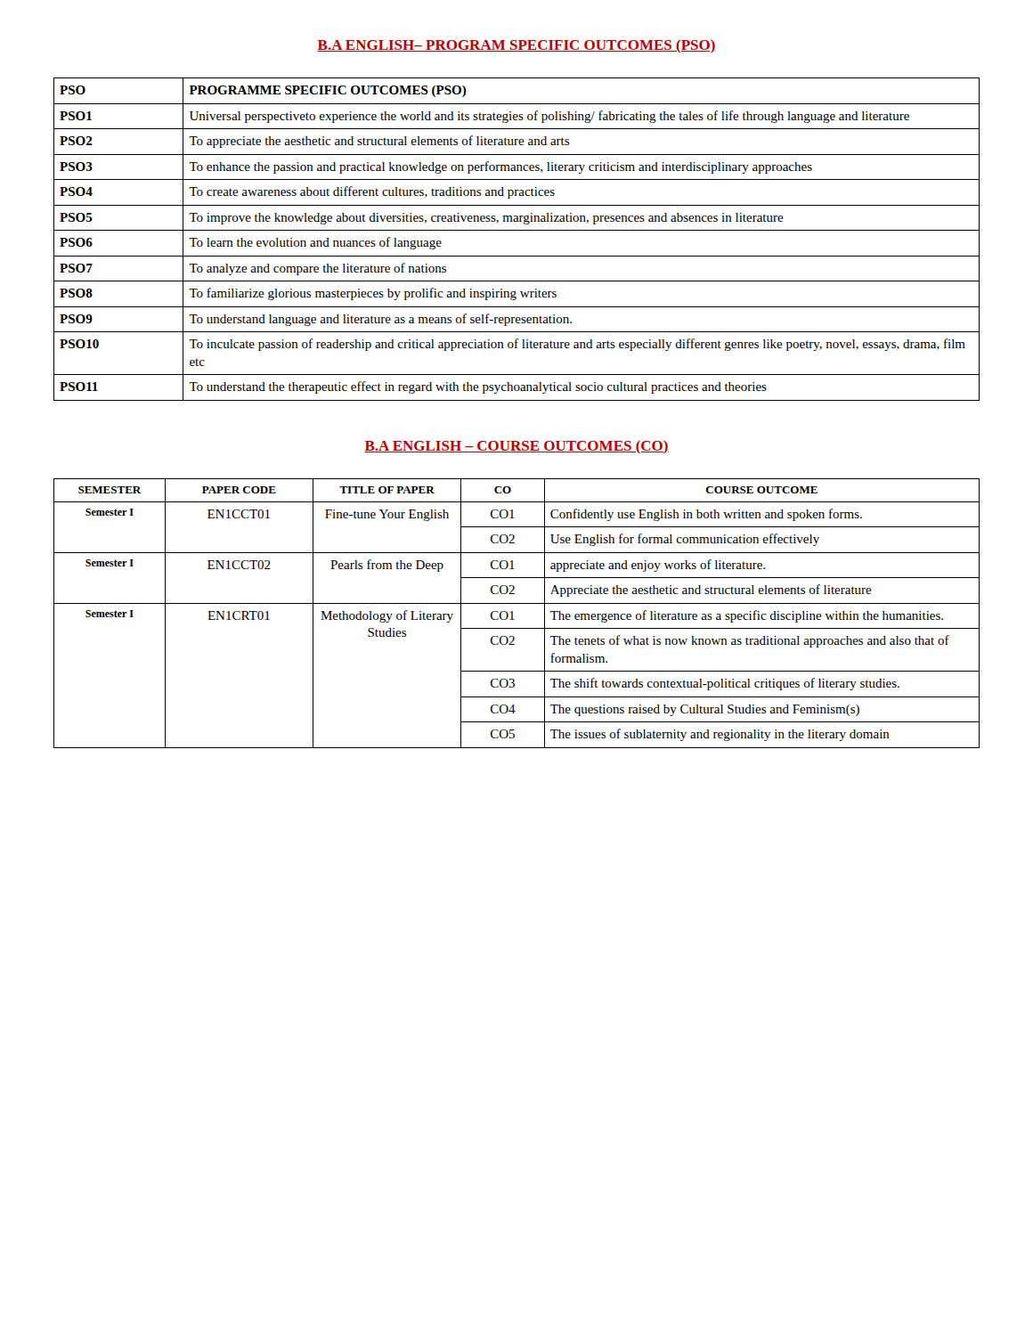B.A ENGLISH– PROGRAM SPECIFIC OUTCOMES (PSO)
| PSO | PROGRAMME SPECIFIC OUTCOMES (PSO) |
| PSO1 | Universal perspectiveto experience the world and its strategies of polishing/ fabricating the tales of life through language and literature |
| PSO2 | To appreciate the aesthetic and structural elements of literature and arts |
| PSO3 | To enhance the passion and practical knowledge on performances, literary criticism and interdisciplinary approaches |
| PSO4 | To create awareness about different cultures, traditions and practices |
| PSO5 | To improve the knowledge about diversities, creativeness, marginalization, presences and absences in literature |
| PSO6 | To learn the evolution and nuances of language |
| PSO7 | To analyze and compare the literature of nations |
| PSO8 | To familiarize glorious masterpieces by prolific and inspiring writers |
| PSO9 | To understand language and literature as a means of self-representation. |
| PSO10 | To inculcate passion of readership and critical appreciation of literature and arts especially different genres like poetry, novel, essays, drama, film etc |
| PSO11 | To understand the therapeutic effect in regard with the psychoanalytical socio cultural practices and theories |
B.A ENGLISH – COURSE OUTCOMES (CO)
| SEMESTER | PAPER CODE | TITLE OF PAPER | CO | COURSE OUTCOME |
| --- | --- | --- | --- | --- |
| Semester I | EN1CCT01 | Fine-tune Your English | CO1 | Confidently use English in both written and spoken forms. |
| CO2 | Use English for formal communication effectively |
| Semester I | EN1CCT02 | Pearls from the Deep | CO1 | appreciate and enjoy works of literature. |
| CO2 | Appreciate the aesthetic and structural elements of literature |
| Semester I | EN1CRT01 | Methodology of Literary Studies | CO1 | The emergence of literature as a specific discipline within the humanities. |
| CO2 | The tenets of what is now known as traditional approaches and also that of formalism. |
| CO3 | The shift towards contextual-political critiques of literary studies. |
| CO4 | The questions raised by Cultural Studies and Feminism(s) |
| CO5 | The issues of sublaternity and regionality in the literary domain |